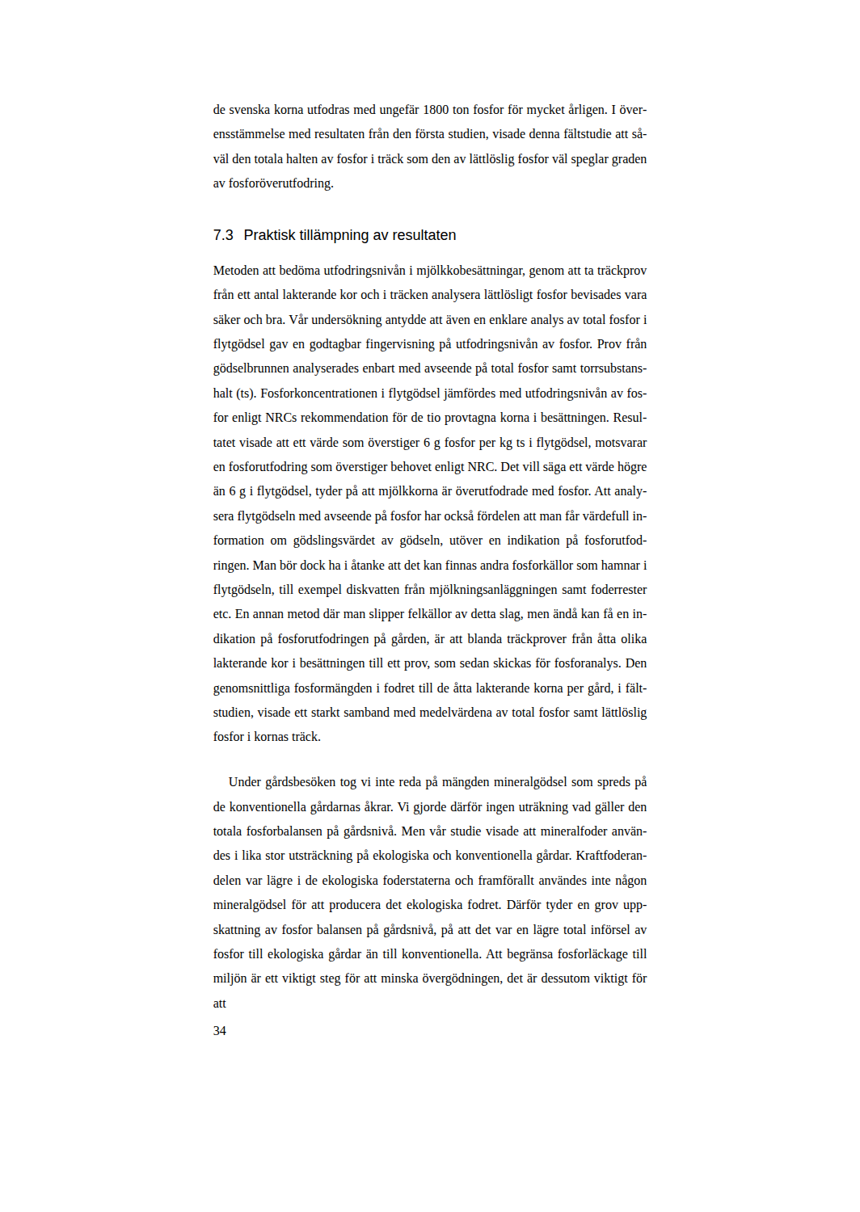de svenska korna utfodras med ungefär 1800 ton fosfor för mycket årligen. I överensstämmelse med resultaten från den första studien, visade denna fältstudie att såväl den totala halten av fosfor i träck som den av lättlöslig fosfor väl speglar graden av fosforöverutfodring.
7.3 Praktisk tillämpning av resultaten
Metoden att bedöma utfodringsnivån i mjölkkobesättningar, genom att ta träckprov från ett antal lakterande kor och i träcken analysera lättlösligt fosfor bevisades vara säker och bra. Vår undersökning antydde att även en enklare analys av total fosfor i flytgödsel gav en godtagbar fingervisning på utfodringsnivån av fosfor. Prov från gödselbrunnen analyserades enbart med avseende på total fosfor samt torrsubstanshalt (ts). Fosforkoncentrationen i flytgödsel jämfördes med utfodringsnivån av fosfor enligt NRCs rekommendation för de tio provtagna korna i besättningen. Resultatet visade att ett värde som överstiger 6 g fosfor per kg ts i flytgödsel, motsvarar en fosforutfodring som överstiger behovet enligt NRC. Det vill säga ett värde högre än 6 g i flytgödsel, tyder på att mjölkkorna är överutfodrade med fosfor. Att analysera flytgödseln med avseende på fosfor har också fördelen att man får värdefull information om gödslingsvärdet av gödseln, utöver en indikation på fosforutfodringen. Man bör dock ha i åtanke att det kan finnas andra fosforkällor som hamnar i flytgödseln, till exempel diskvatten från mjölkningsanläggningen samt foderrester etc. En annan metod där man slipper felkällor av detta slag, men ändå kan få en indikation på fosforutfodringen på gården, är att blanda träckprover från åtta olika lakterande kor i besättningen till ett prov, som sedan skickas för fosforanalys. Den genomsnittliga fosformängden i fodret till de åtta lakterande korna per gård, i fältstudien, visade ett starkt samband med medelvärdena av total fosfor samt lättlöslig fosfor i kornas träck.
Under gårdsbesöken tog vi inte reda på mängden mineralgödsel som spreds på de konventionella gårdarnas åkrar. Vi gjorde därför ingen uträkning vad gäller den totala fosforbalansen på gårdsnivå. Men vår studie visade att mineralfoder användes i lika stor utsträckning på ekologiska och konventionella gårdar. Kraftfoderandelen var lägre i de ekologiska foderstaterna och framförallt användes inte någon mineralgödsel för att producera det ekologiska fodret. Därför tyder en grov uppskattning av fosfor balansen på gårdsnivå, på att det var en lägre total införsel av fosfor till ekologiska gårdar än till konventionella. Att begränsa fosforläckage till miljön är ett viktigt steg för att minska övergödningen, det är dessutom viktigt för att
34